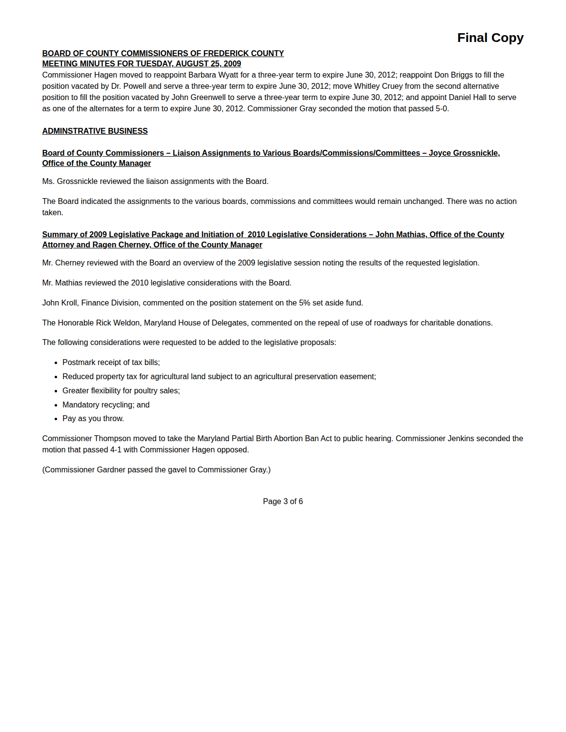Final Copy
BOARD OF COUNTY COMMISSIONERS OF FREDERICK COUNTY
MEETING MINUTES FOR TUESDAY, AUGUST 25, 2009
Commissioner Hagen moved to reappoint Barbara Wyatt for a three-year term to expire June 30, 2012; reappoint Don Briggs to fill the position vacated by Dr. Powell and serve a three-year term to expire June 30, 2012; move Whitley Cruey from the second alternative position to fill the position vacated by John Greenwell to serve a three-year term to expire June 30, 2012; and appoint Daniel Hall to serve as one of the alternates for a term to expire June 30, 2012. Commissioner Gray seconded the motion that passed 5-0.
ADMINSTRATIVE BUSINESS
Board of County Commissioners – Liaison Assignments to Various Boards/Commissions/Committees – Joyce Grossnickle, Office of the County Manager
Ms. Grossnickle reviewed the liaison assignments with the Board.
The Board indicated the assignments to the various boards, commissions and committees would remain unchanged. There was no action taken.
Summary of 2009 Legislative Package and Initiation of 2010 Legislative Considerations – John Mathias, Office of the County Attorney and Ragen Cherney, Office of the County Manager
Mr. Cherney reviewed with the Board an overview of the 2009 legislative session noting the results of the requested legislation.
Mr. Mathias reviewed the 2010 legislative considerations with the Board.
John Kroll, Finance Division, commented on the position statement on the 5% set aside fund.
The Honorable Rick Weldon, Maryland House of Delegates, commented on the repeal of use of roadways for charitable donations.
The following considerations were requested to be added to the legislative proposals:
Postmark receipt of tax bills;
Reduced property tax for agricultural land subject to an agricultural preservation easement;
Greater flexibility for poultry sales;
Mandatory recycling; and
Pay as you throw.
Commissioner Thompson moved to take the Maryland Partial Birth Abortion Ban Act to public hearing. Commissioner Jenkins seconded the motion that passed 4-1 with Commissioner Hagen opposed.
(Commissioner Gardner passed the gavel to Commissioner Gray.)
Page 3 of 6